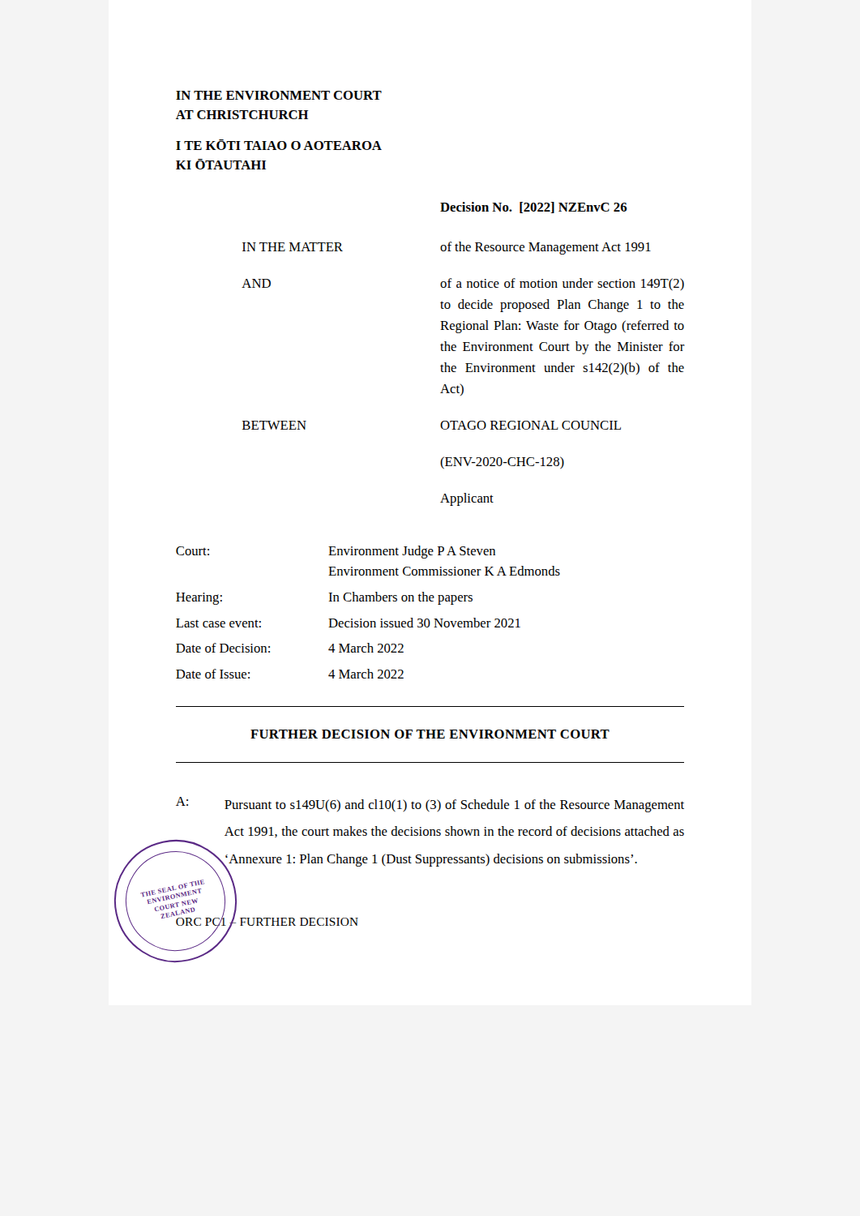IN THE ENVIRONMENT COURT
AT CHRISTCHURCH
I TE KŌTI TAIAO O AOTEAROA
KI ŌTAUTAHI
Decision No. [2022] NZEnvC 26
| | IN THE MATTER | of the Resource Management Act 1991 |
| | AND | of a notice of motion under section 149T(2) to decide proposed Plan Change 1 to the Regional Plan: Waste for Otago (referred to the Environment Court by the Minister for the Environment under s142(2)(b) of the Act) |
| | BETWEEN | OTAGO REGIONAL COUNCIL |
| | | (ENV-2020-CHC-128) |
| | | Applicant |
| Court: | Environment Judge P A Steven Environment Commissioner K A Edmonds |
| Hearing: | In Chambers on the papers |
| Last case event: | Decision issued 30 November 2021 |
| Date of Decision: | 4 March 2022 |
| Date of Issue: | 4 March 2022 |
FURTHER DECISION OF THE ENVIRONMENT COURT
A:
Pursuant to s149U(6) and cl10(1) to (3) of Schedule 1 of the Resource Management Act 1991, the court makes the decisions shown in the record of decisions attached as ‘Annexure 1: Plan Change 1 (Dust Suppressants) decisions on submissions’.
ORC PC1 – FURTHER DECISION
The Seal of the Environment Court New Zealand